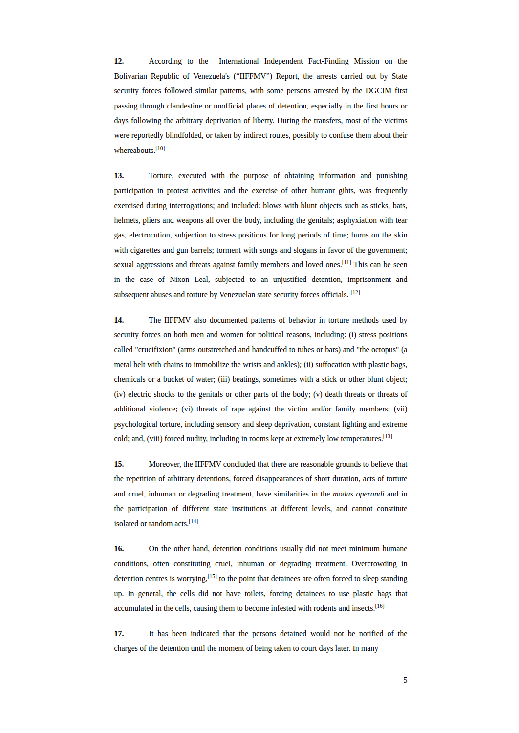12. According to the International Independent Fact-Finding Mission on the Bolivarian Republic of Venezuela's (“IIFFMV”) Report, the arrests carried out by State security forces followed similar patterns, with some persons arrested by the DGCIM first passing through clandestine or unofficial places of detention, especially in the first hours or days following the arbitrary deprivation of liberty. During the transfers, most of the victims were reportedly blindfolded, or taken by indirect routes, possibly to confuse them about their whereabouts.[10]
13. Torture, executed with the purpose of obtaining information and punishing participation in protest activities and the exercise of other humanr gihts, was frequently exercised during interrogations; and included: blows with blunt objects such as sticks, bats, helmets, pliers and weapons all over the body, including the genitals; asphyxiation with tear gas, electrocution, subjection to stress positions for long periods of time; burns on the skin with cigarettes and gun barrels; torment with songs and slogans in favor of the government; sexual aggressions and threats against family members and loved ones.[11] This can be seen in the case of Nixon Leal, subjected to an unjustified detention, imprisonment and subsequent abuses and torture by Venezuelan state security forces officials. [12]
14. The IIFFMV also documented patterns of behavior in torture methods used by security forces on both men and women for political reasons, including: (i) stress positions called "crucifixion" (arms outstretched and handcuffed to tubes or bars) and "the octopus" (a metal belt with chains to immobilize the wrists and ankles); (ii) suffocation with plastic bags, chemicals or a bucket of water; (iii) beatings, sometimes with a stick or other blunt object; (iv) electric shocks to the genitals or other parts of the body; (v) death threats or threats of additional violence; (vi) threats of rape against the victim and/or family members; (vii) psychological torture, including sensory and sleep deprivation, constant lighting and extreme cold; and, (viii) forced nudity, including in rooms kept at extremely low temperatures.[13]
15. Moreover, the IIFFMV concluded that there are reasonable grounds to believe that the repetition of arbitrary detentions, forced disappearances of short duration, acts of torture and cruel, inhuman or degrading treatment, have similarities in the modus operandi and in the participation of different state institutions at different levels, and cannot constitute isolated or random acts.[14]
16. On the other hand, detention conditions usually did not meet minimum humane conditions, often constituting cruel, inhuman or degrading treatment. Overcrowding in detention centres is worrying,[15] to the point that detainees are often forced to sleep standing up. In general, the cells did not have toilets, forcing detainees to use plastic bags that accumulated in the cells, causing them to become infested with rodents and insects.[16]
17. It has been indicated that the persons detained would not be notified of the charges of the detention until the moment of being taken to court days later. In many
5